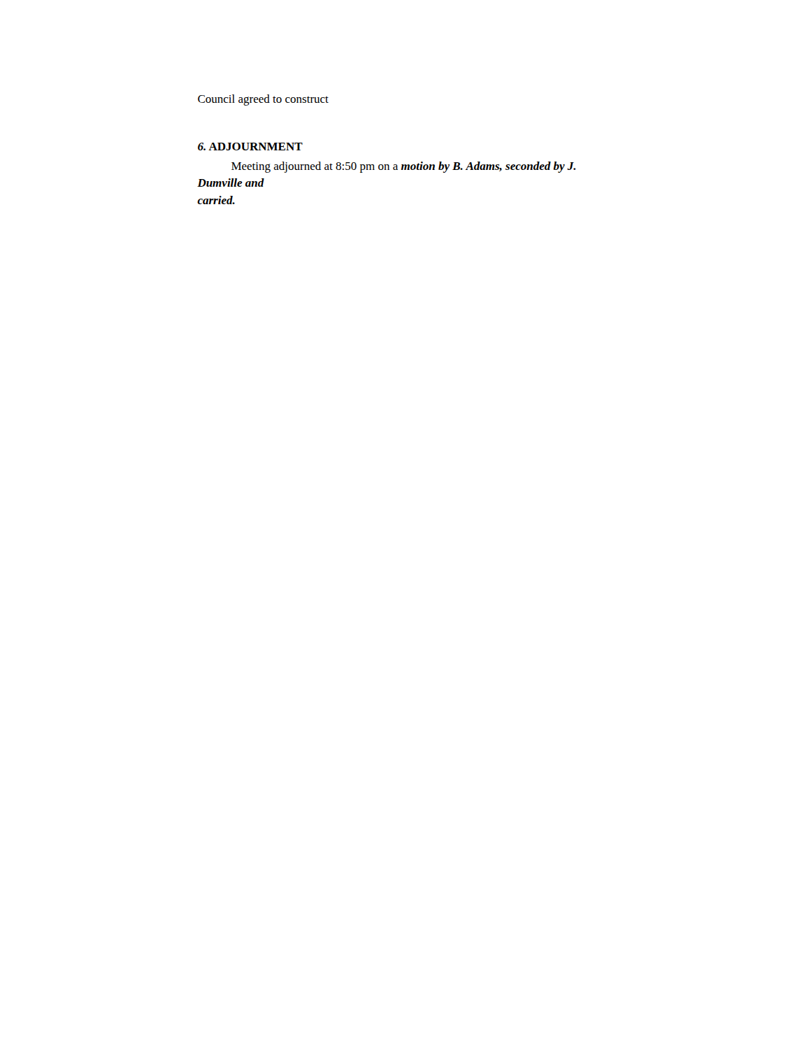Council agreed to construct
6. ADJOURNMENT
Meeting adjourned at 8:50 pm on a motion by B. Adams, seconded by J. Dumville and
carried.